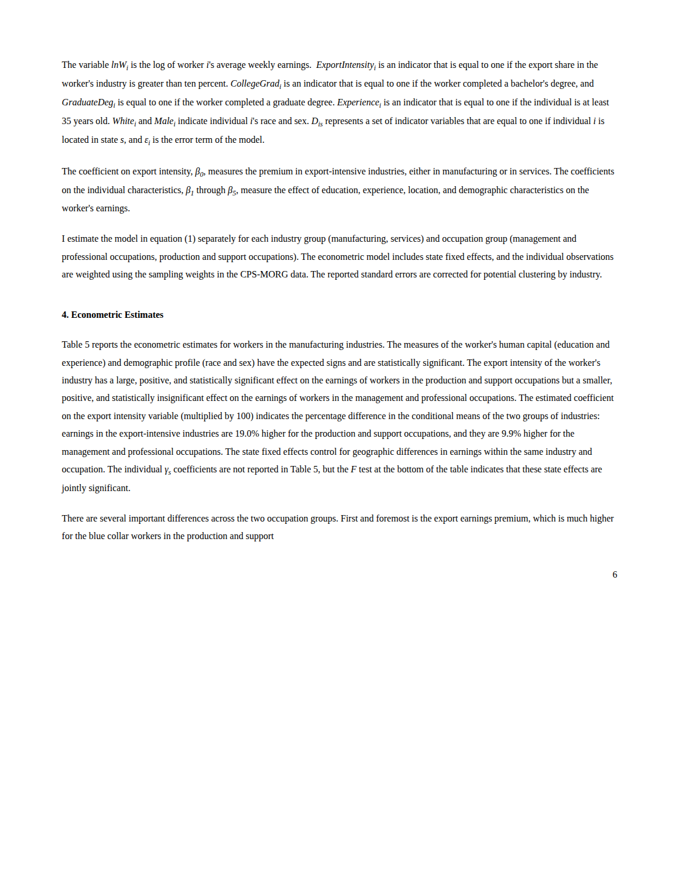The variable lnWi is the log of worker i's average weekly earnings. ExportIntensityi is an indicator that is equal to one if the export share in the worker's industry is greater than ten percent. CollegeGradi is an indicator that is equal to one if the worker completed a bachelor's degree, and GraduateDegi is equal to one if the worker completed a graduate degree. Experiencei is an indicator that is equal to one if the individual is at least 35 years old. Whitei and Malei indicate individual i's race and sex. Dis represents a set of indicator variables that are equal to one if individual i is located in state s, and εi is the error term of the model.
The coefficient on export intensity, β0, measures the premium in export-intensive industries, either in manufacturing or in services. The coefficients on the individual characteristics, β1 through β5, measure the effect of education, experience, location, and demographic characteristics on the worker's earnings.
I estimate the model in equation (1) separately for each industry group (manufacturing, services) and occupation group (management and professional occupations, production and support occupations). The econometric model includes state fixed effects, and the individual observations are weighted using the sampling weights in the CPS-MORG data. The reported standard errors are corrected for potential clustering by industry.
4. Econometric Estimates
Table 5 reports the econometric estimates for workers in the manufacturing industries. The measures of the worker's human capital (education and experience) and demographic profile (race and sex) have the expected signs and are statistically significant. The export intensity of the worker's industry has a large, positive, and statistically significant effect on the earnings of workers in the production and support occupations but a smaller, positive, and statistically insignificant effect on the earnings of workers in the management and professional occupations. The estimated coefficient on the export intensity variable (multiplied by 100) indicates the percentage difference in the conditional means of the two groups of industries: earnings in the export-intensive industries are 19.0% higher for the production and support occupations, and they are 9.9% higher for the management and professional occupations. The state fixed effects control for geographic differences in earnings within the same industry and occupation. The individual γs coefficients are not reported in Table 5, but the F test at the bottom of the table indicates that these state effects are jointly significant.
There are several important differences across the two occupation groups. First and foremost is the export earnings premium, which is much higher for the blue collar workers in the production and support
6